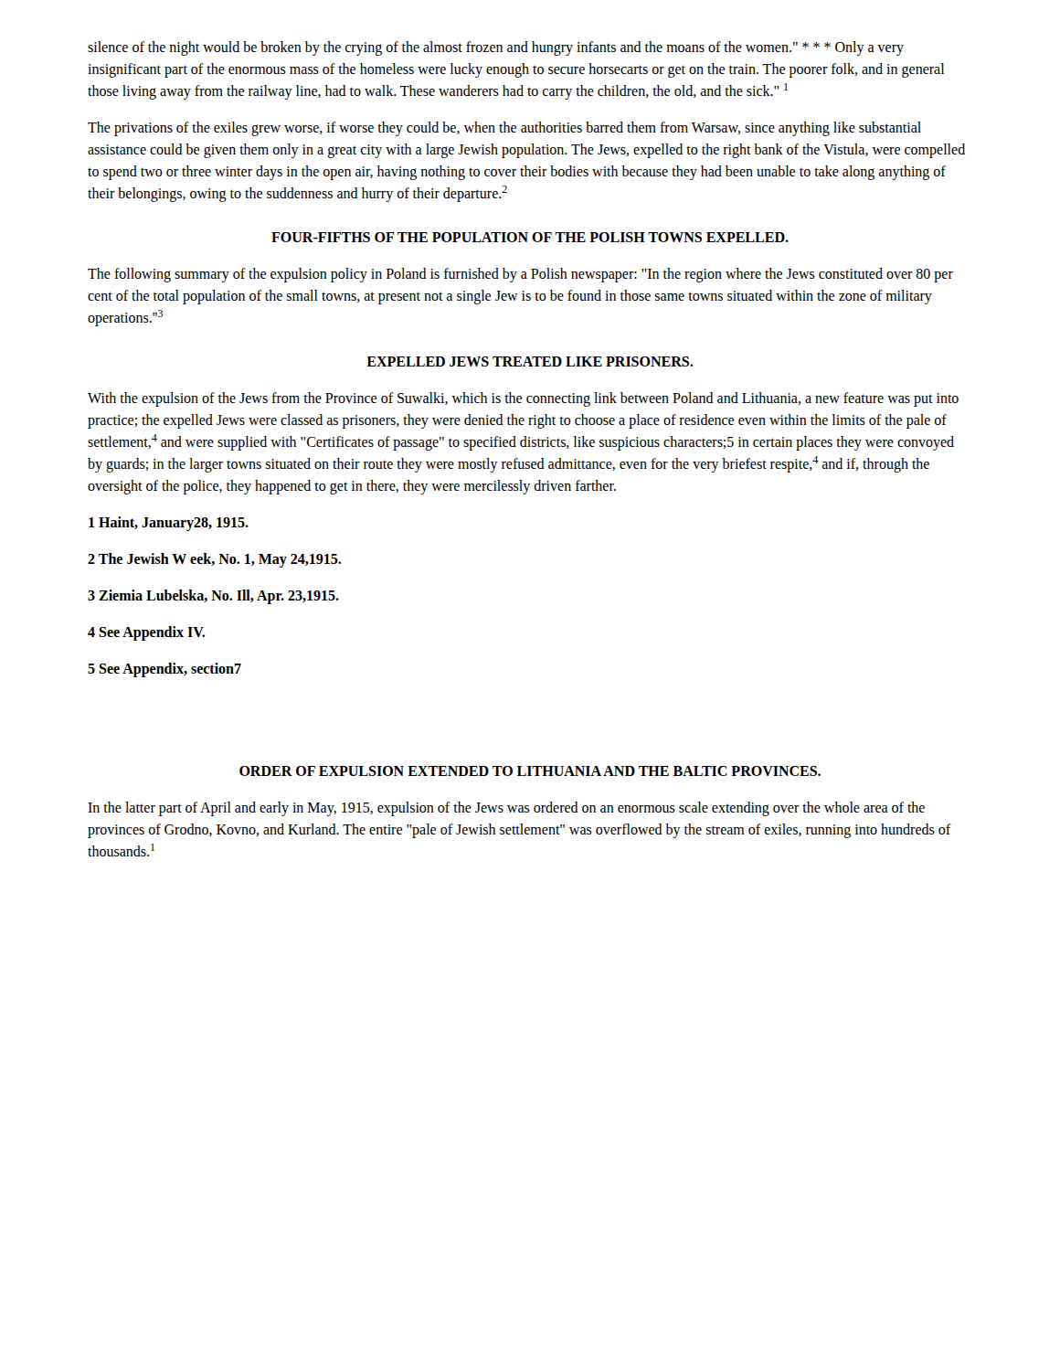silence of the night would be broken by the crying of the almost frozen and hungry infants and the moans of the women." * * * Only a very insignificant part of the enormous mass of the homeless were lucky enough to secure horsecarts or get on the train. The poorer folk, and in general those living away from the railway line, had to walk. These wanderers had to carry the children, the old, and the sick." 1
The privations of the exiles grew worse, if worse they could be, when the authorities barred them from Warsaw, since anything like substantial assistance could be given them only in a great city with a large Jewish population. The Jews, expelled to the right bank of the Vistula, were compelled to spend two or three winter days in the open air, having nothing to cover their bodies with because they had been unable to take along anything of their belongings, owing to the suddenness and hurry of their departure.2
FOUR-FIFTHS OF THE POPULATION OF THE POLISH TOWNS EXPELLED.
The following summary of the expulsion policy in Poland is furnished by a Polish newspaper: "In the region where the Jews constituted over 80 per cent of the total population of the small towns, at present not a single Jew is to be found in those same towns situated within the zone of military operations.''3
EXPELLED JEWS TREATED LIKE PRISONERS.
With the expulsion of the Jews from the Province of Suwalki, which is the connecting link between Poland and Lithuania, a new feature was put into practice; the expelled Jews were classed as prisoners, they were denied the right to choose a place of residence even within the limits of the pale of settlement,4 and were supplied with "Certificates of passage" to specified districts, like suspicious characters;5 in certain places they were convoyed by guards; in the larger towns situated on their route they were mostly refused admittance, even for the very briefest respite,4 and if, through the oversight of the police, they happened to get in there, they were mercilessly driven farther.
1 Haint, January28, 1915.
2 The Jewish W eek, No. 1, May 24,1915.
3 Ziemia Lubelska, No. Ill, Apr. 23,1915.
4 See Appendix IV.
5 See Appendix, section7
ORDER OF EXPULSION EXTENDED TO LITHUANIA AND THE BALTIC PROVINCES.
In the latter part of April and early in May, 1915, expulsion of the Jews was ordered on an enormous scale extending over the whole area of the provinces of Grodno, Kovno, and Kurland. The entire "pale of Jewish settlement" was overflowed by the stream of exiles, running into hundreds of thousands.1